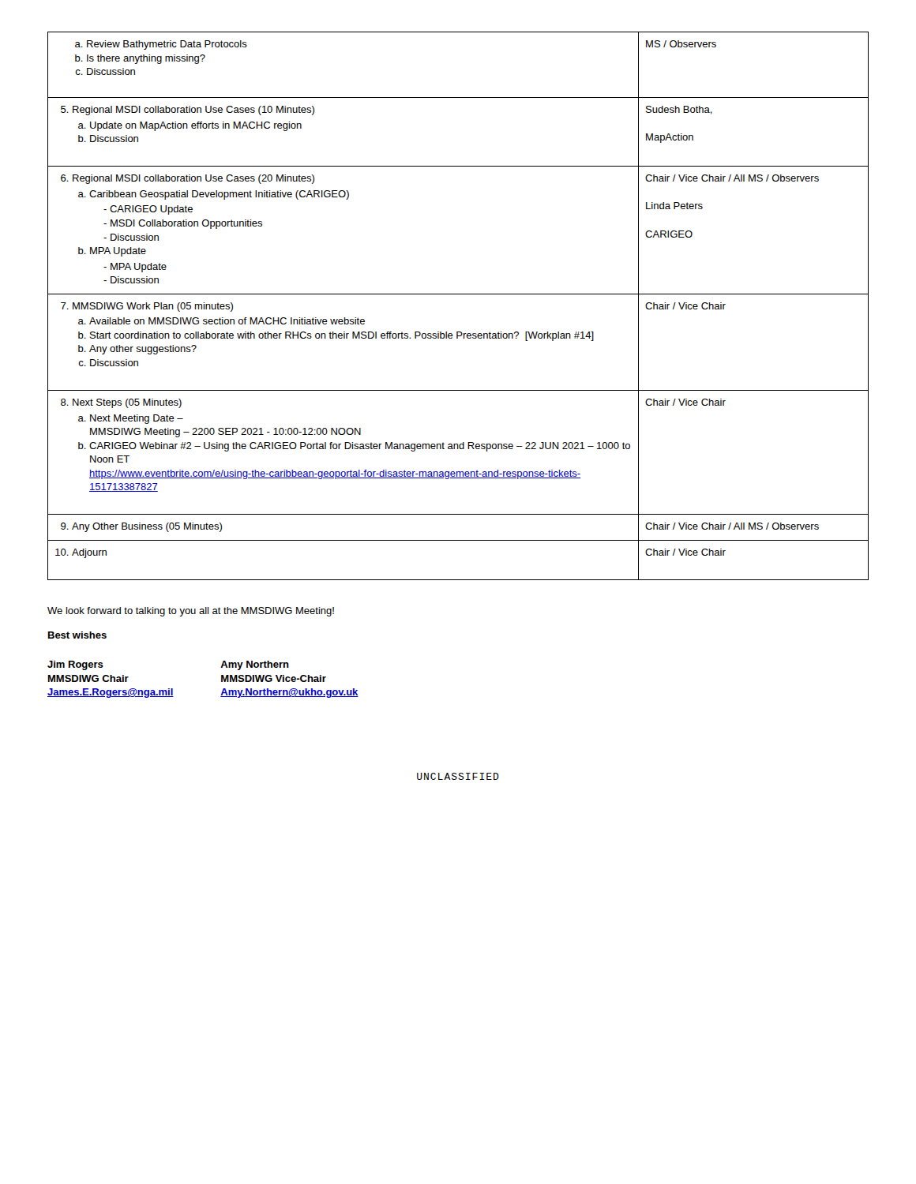| Review Bathymetric Data Protocols Is there anything missing? Discussion | MS / Observers |
| Regional MSDI collaboration Use Cases (10 Minutes) Update on MapAction efforts in MACHC region Discussion | Sudesh Botha, MapAction |
| Regional MSDI collaboration Use Cases (20 Minutes) Caribbean Geospatial Development Initiative (CARIGEO) CARIGEO Update MSDI Collaboration Opportunities Discussion MPA Update MPA Update Discussion | Chair / Vice Chair / All MS / Observers Linda Peters CARIGEO |
| MMSDIWG Work Plan (05 minutes) Available on MMSDIWG section of MACHC Initiative website Start coordination to collaborate with other RHCs on their MSDI efforts. Possible Presentation? [Workplan #14] Any other suggestions? Discussion | Chair / Vice Chair |
| Next Steps (05 Minutes) Next Meeting Date – MMSDIWG Meeting – 2200 SEP 2021 - 10:00-12:00 NOON CARIGEO Webinar #2 – Using the CARIGEO Portal for Disaster Management and Response – 22 JUN 2021 – 1000 to Noon ET https://www.eventbrite.com/e/using-the-caribbean-geoportal-for-disaster-management-and-response-tickets-151713387827 | Chair / Vice Chair |
| Any Other Business (05 Minutes) | Chair / Vice Chair / All MS / Observers |
| Adjourn | Chair / Vice Chair |
We look forward to talking to you all at the MMSDIWG Meeting!
Best wishes
| Jim Rogers | Amy Northern |
| MMSDIWG Chair | MMSDIWG Vice-Chair |
| James.E.Rogers@nga.mil | Amy.Northern@ukho.gov.uk |
UNCLASSIFIED